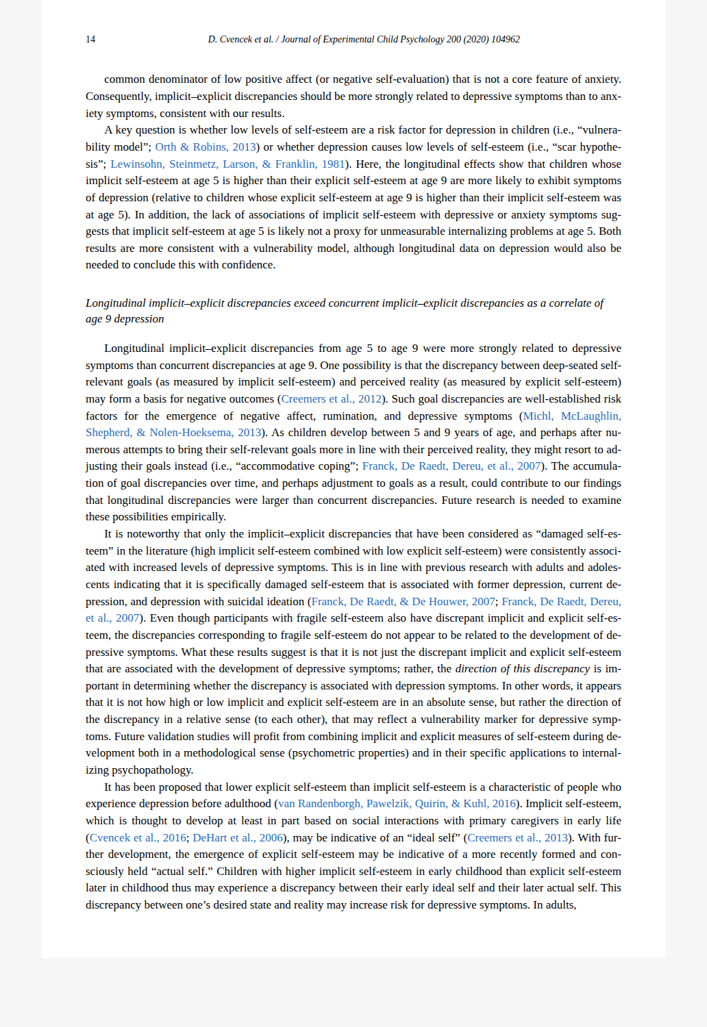14 D. Cvencek et al. / Journal of Experimental Child Psychology 200 (2020) 104962
common denominator of low positive affect (or negative self-evaluation) that is not a core feature of anxiety. Consequently, implicit–explicit discrepancies should be more strongly related to depressive symptoms than to anxiety symptoms, consistent with our results.
A key question is whether low levels of self-esteem are a risk factor for depression in children (i.e., “vulnerability model”; Orth & Robins, 2013) or whether depression causes low levels of self-esteem (i.e., “scar hypothesis”; Lewinsohn, Steinmetz, Larson, & Franklin, 1981). Here, the longitudinal effects show that children whose implicit self-esteem at age 5 is higher than their explicit self-esteem at age 9 are more likely to exhibit symptoms of depression (relative to children whose explicit self-esteem at age 9 is higher than their implicit self-esteem was at age 5). In addition, the lack of associations of implicit self-esteem with depressive or anxiety symptoms suggests that implicit self-esteem at age 5 is likely not a proxy for unmeasurable internalizing problems at age 5. Both results are more consistent with a vulnerability model, although longitudinal data on depression would also be needed to conclude this with confidence.
Longitudinal implicit–explicit discrepancies exceed concurrent implicit–explicit discrepancies as a correlate of age 9 depression
Longitudinal implicit–explicit discrepancies from age 5 to age 9 were more strongly related to depressive symptoms than concurrent discrepancies at age 9. One possibility is that the discrepancy between deep-seated self-relevant goals (as measured by implicit self-esteem) and perceived reality (as measured by explicit self-esteem) may form a basis for negative outcomes (Creemers et al., 2012). Such goal discrepancies are well-established risk factors for the emergence of negative affect, rumination, and depressive symptoms (Michl, McLaughlin, Shepherd, & Nolen-Hoeksema, 2013). As children develop between 5 and 9 years of age, and perhaps after numerous attempts to bring their self-relevant goals more in line with their perceived reality, they might resort to adjusting their goals instead (i.e., “accommodative coping”; Franck, De Raedt, Dereu, et al., 2007). The accumulation of goal discrepancies over time, and perhaps adjustment to goals as a result, could contribute to our findings that longitudinal discrepancies were larger than concurrent discrepancies. Future research is needed to examine these possibilities empirically.
It is noteworthy that only the implicit–explicit discrepancies that have been considered as “damaged self-esteem” in the literature (high implicit self-esteem combined with low explicit self-esteem) were consistently associated with increased levels of depressive symptoms. This is in line with previous research with adults and adolescents indicating that it is specifically damaged self-esteem that is associated with former depression, current depression, and depression with suicidal ideation (Franck, De Raedt, & De Houwer, 2007; Franck, De Raedt, Dereu, et al., 2007). Even though participants with fragile self-esteem also have discrepant implicit and explicit self-esteem, the discrepancies corresponding to fragile self-esteem do not appear to be related to the development of depressive symptoms. What these results suggest is that it is not just the discrepant implicit and explicit self-esteem that are associated with the development of depressive symptoms; rather, the direction of this discrepancy is important in determining whether the discrepancy is associated with depression symptoms. In other words, it appears that it is not how high or low implicit and explicit self-esteem are in an absolute sense, but rather the direction of the discrepancy in a relative sense (to each other), that may reflect a vulnerability marker for depressive symptoms. Future validation studies will profit from combining implicit and explicit measures of self-esteem during development both in a methodological sense (psychometric properties) and in their specific applications to internalizing psychopathology.
It has been proposed that lower explicit self-esteem than implicit self-esteem is a characteristic of people who experience depression before adulthood (van Randenborgh, Pawelzik, Quirin, & Kuhl, 2016). Implicit self-esteem, which is thought to develop at least in part based on social interactions with primary caregivers in early life (Cvencek et al., 2016; DeHart et al., 2006), may be indicative of an “ideal self” (Creemers et al., 2013). With further development, the emergence of explicit self-esteem may be indicative of a more recently formed and consciously held “actual self.” Children with higher implicit self-esteem in early childhood than explicit self-esteem later in childhood thus may experience a discrepancy between their early ideal self and their later actual self. This discrepancy between one’s desired state and reality may increase risk for depressive symptoms. In adults,